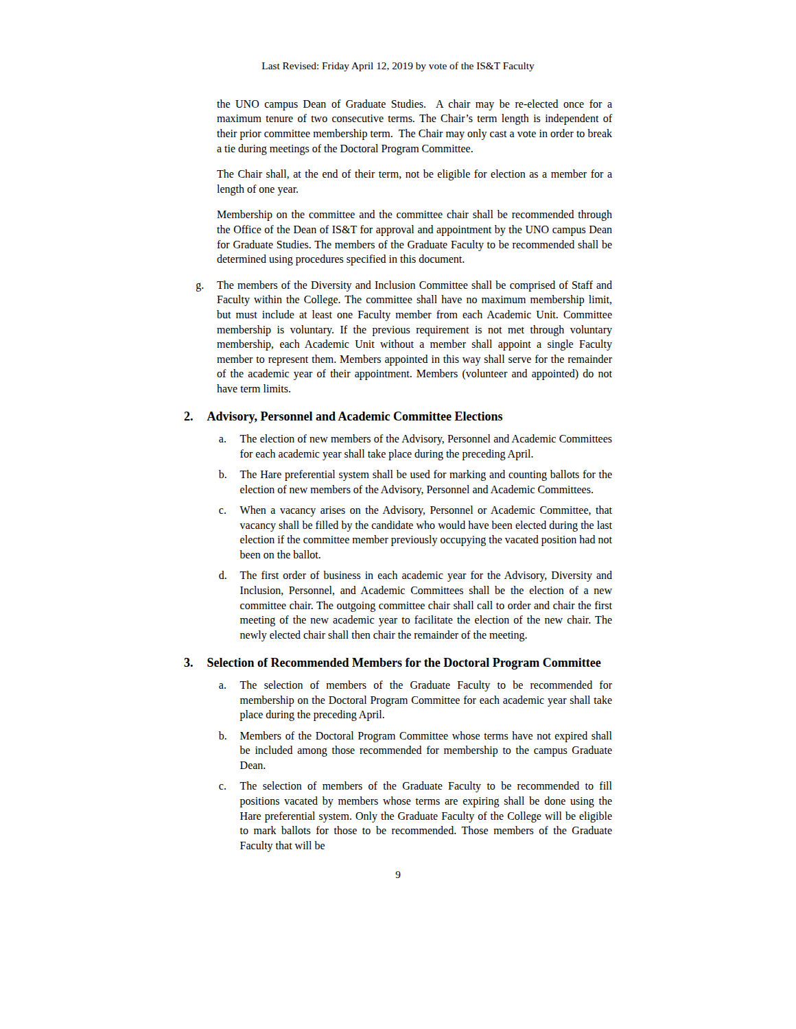Last Revised: Friday April 12, 2019 by vote of the IS&T Faculty
the UNO campus Dean of Graduate Studies. A chair may be re-elected once for a maximum tenure of two consecutive terms. The Chair’s term length is independent of their prior committee membership term. The Chair may only cast a vote in order to break a tie during meetings of the Doctoral Program Committee.
The Chair shall, at the end of their term, not be eligible for election as a member for a length of one year.
Membership on the committee and the committee chair shall be recommended through the Office of the Dean of IS&T for approval and appointment by the UNO campus Dean for Graduate Studies. The members of the Graduate Faculty to be recommended shall be determined using procedures specified in this document.
g.
The members of the Diversity and Inclusion Committee shall be comprised of Staff and Faculty within the College. The committee shall have no maximum membership limit, but must include at least one Faculty member from each Academic Unit. Committee membership is voluntary. If the previous requirement is not met through voluntary membership, each Academic Unit without a member shall appoint a single Faculty member to represent them. Members appointed in this way shall serve for the remainder of the academic year of their appointment. Members (volunteer and appointed) do not have term limits.
2.
Advisory, Personnel and Academic Committee Elections
a.
The election of new members of the Advisory, Personnel and Academic Committees for each academic year shall take place during the preceding April.
b.
The Hare preferential system shall be used for marking and counting ballots for the election of new members of the Advisory, Personnel and Academic Committees.
c.
When a vacancy arises on the Advisory, Personnel or Academic Committee, that vacancy shall be filled by the candidate who would have been elected during the last election if the committee member previously occupying the vacated position had not been on the ballot.
d.
The first order of business in each academic year for the Advisory, Diversity and Inclusion, Personnel, and Academic Committees shall be the election of a new committee chair. The outgoing committee chair shall call to order and chair the first meeting of the new academic year to facilitate the election of the new chair. The newly elected chair shall then chair the remainder of the meeting.
3.
Selection of Recommended Members for the Doctoral Program Committee
a.
The selection of members of the Graduate Faculty to be recommended for membership on the Doctoral Program Committee for each academic year shall take place during the preceding April.
b.
Members of the Doctoral Program Committee whose terms have not expired shall be included among those recommended for membership to the campus Graduate Dean.
c.
The selection of members of the Graduate Faculty to be recommended to fill positions vacated by members whose terms are expiring shall be done using the Hare preferential system. Only the Graduate Faculty of the College will be eligible to mark ballots for those to be recommended. Those members of the Graduate Faculty that will be
9